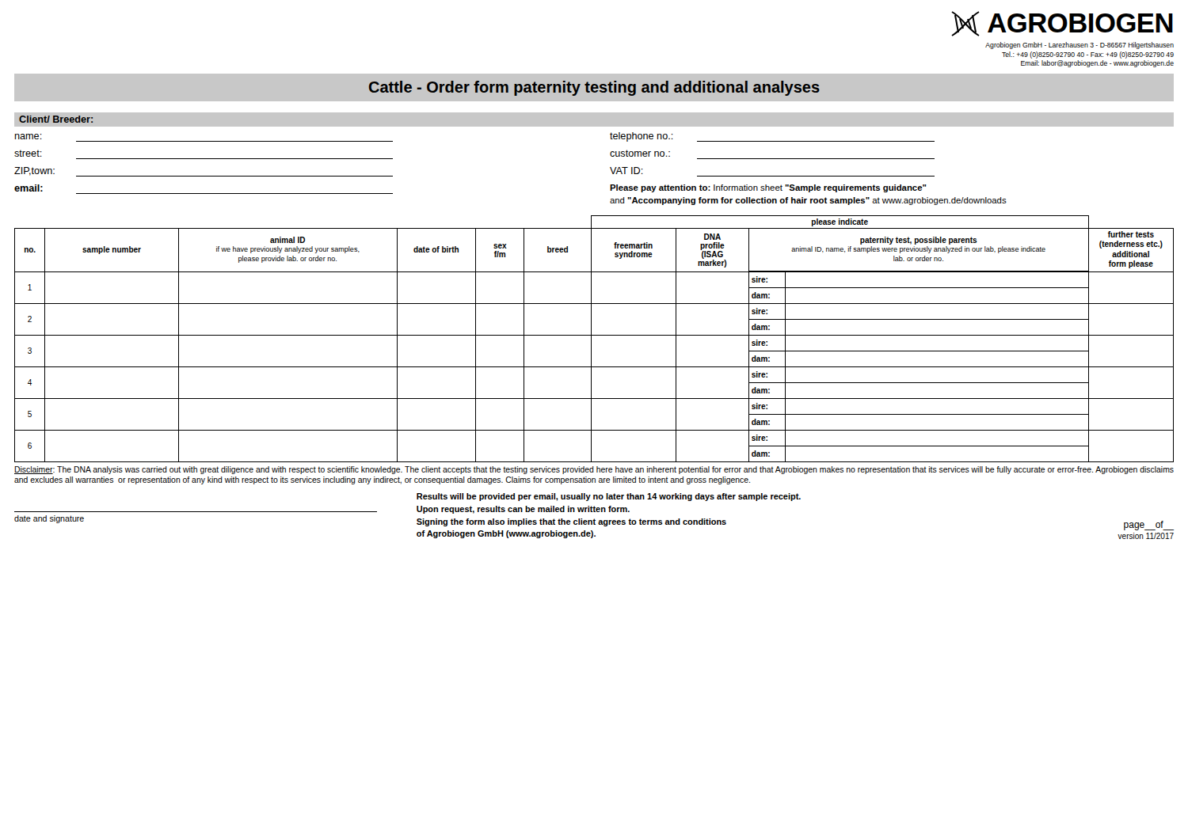AGROBIOGEN
Agrobiogen GmbH - Larezhausen 3 - D-86567 Hilgertshausen
Tel.: +49 (0)8250-92790 40 - Fax: +49 (0)8250-92790 49
Email: labor@agrobiogen.de - www.agrobiogen.de
Cattle - Order form paternity testing and additional analyses
Client/ Breeder:
name:
street:
ZIP,town:
email:
telephone no.:
customer no.:
VAT ID:
Please pay attention to: Information sheet "Sample requirements guidance"
and "Accompanying form for collection of hair root samples" at www.agrobiogen.de/downloads
| | please indicate | |
| no. | sample number | animal ID if we have previously analyzed your samples, please provide lab. or order no. | date of birth | sex f/m | breed | freemartin syndrome | DNA profile (ISAG marker) | paternity test, possible parents animal ID, name, if samples were previously analyzed in our lab, please indicate lab. or order no. | further tests (tenderness etc.) additional form please |
| 1 | | | | | | | | sire: | | |
| dam: | |
| 2 | | | | | | | | sire: | | |
| dam: | |
| 3 | | | | | | | | sire: | | |
| dam: | |
| 4 | | | | | | | | sire: | | |
| dam: | |
| 5 | | | | | | | | sire: | | |
| dam: | |
| 6 | | | | | | | | sire: | | |
| dam: | |
Disclaimer: The DNA analysis was carried out with great diligence and with respect to scientific knowledge. The client accepts that the testing services provided here have an inherent potential for error and that Agrobiogen makes no representation that its services will be fully accurate or error-free. Agrobiogen disclaims and excludes all warranties or representation of any kind with respect to its services including any indirect, or consequential damages. Claims for compensation are limited to intent and gross negligence.
date and signature
Results will be provided per email, usually no later than 14 working days after sample receipt.
Upon request, results can be mailed in written form.
Signing the form also implies that the client agrees to terms and conditions
of Agrobiogen GmbH (www.agrobiogen.de).
page__of__
version 11/2017